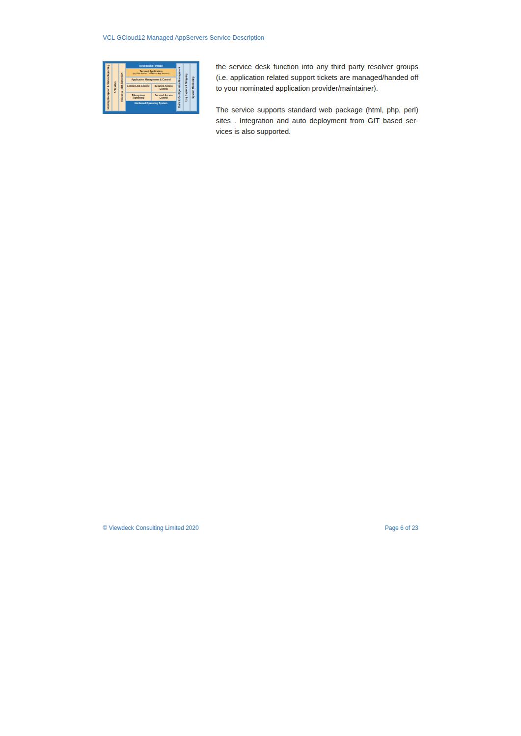VCL GCloud12 Managed AppServers Service Description
Hosting Exception & Status Reporting
Anti-Virus
Rootkit & HIDS Detection
Host Based Firewall
Secured Application(eg Web Server, Database, App Servers)
Application Management & Control
Limited Job Control
Secured Access Control
File-system Tightening
Secured Access Control
Hardened Operating System
Build & Configuration Management
Log Capture & Shipping
System Monitoring
the service desk function into any third party resolver groups (i.e. application related support tickets are managed/handed off to your nominated application provider/maintainer).
The service supports standard web package (html, php, perl) sites . Integration and auto deployment from GIT based services is also supported.
© Viewdeck Consulting Limited 2020 Page 6 of 23